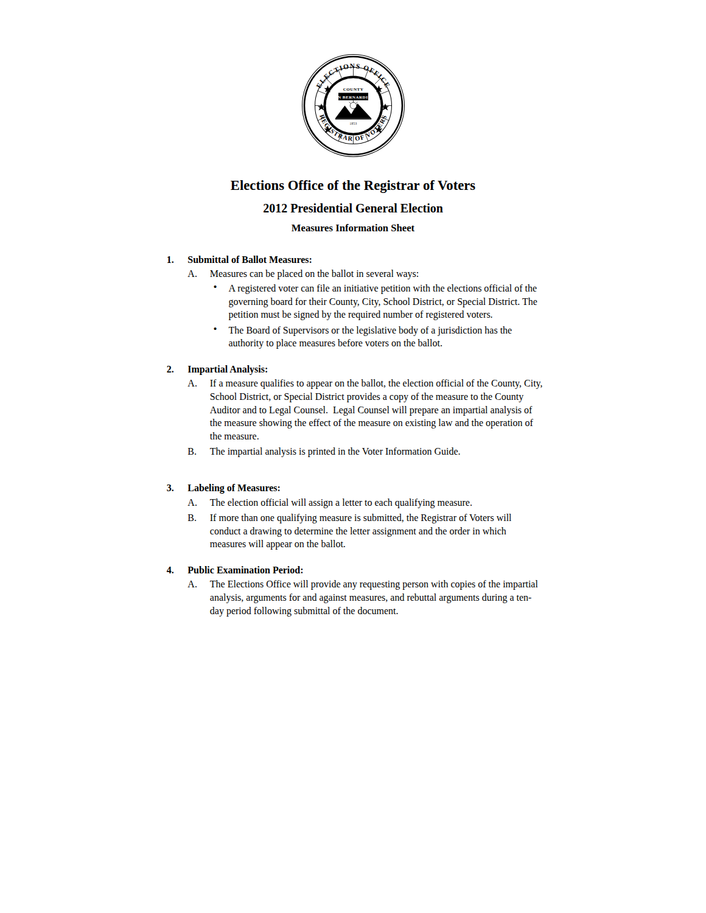ELECTIONS OFFICE REGISTRAR OF VOTERS COUNTY SAN BERNARDINO 1853
Elections Office of the Registrar of Voters
2012 Presidential General Election
Measures Information Sheet
Submittal of Ballot Measures:
Measures can be placed on the ballot in several ways:
A registered voter can file an initiative petition with the elections official of the governing board for their County, City, School District, or Special District. The petition must be signed by the required number of registered voters.
The Board of Supervisors or the legislative body of a jurisdiction has the authority to place measures before voters on the ballot.
Impartial Analysis:
If a measure qualifies to appear on the ballot, the election official of the County, City, School District, or Special District provides a copy of the measure to the County Auditor and to Legal Counsel. Legal Counsel will prepare an impartial analysis of the measure showing the effect of the measure on existing law and the operation of the measure.
The impartial analysis is printed in the Voter Information Guide.
Labeling of Measures:
The election official will assign a letter to each qualifying measure.
If more than one qualifying measure is submitted, the Registrar of Voters will conduct a drawing to determine the letter assignment and the order in which measures will appear on the ballot.
Public Examination Period:
The Elections Office will provide any requesting person with copies of the impartial analysis, arguments for and against measures, and rebuttal arguments during a ten-day period following submittal of the document.